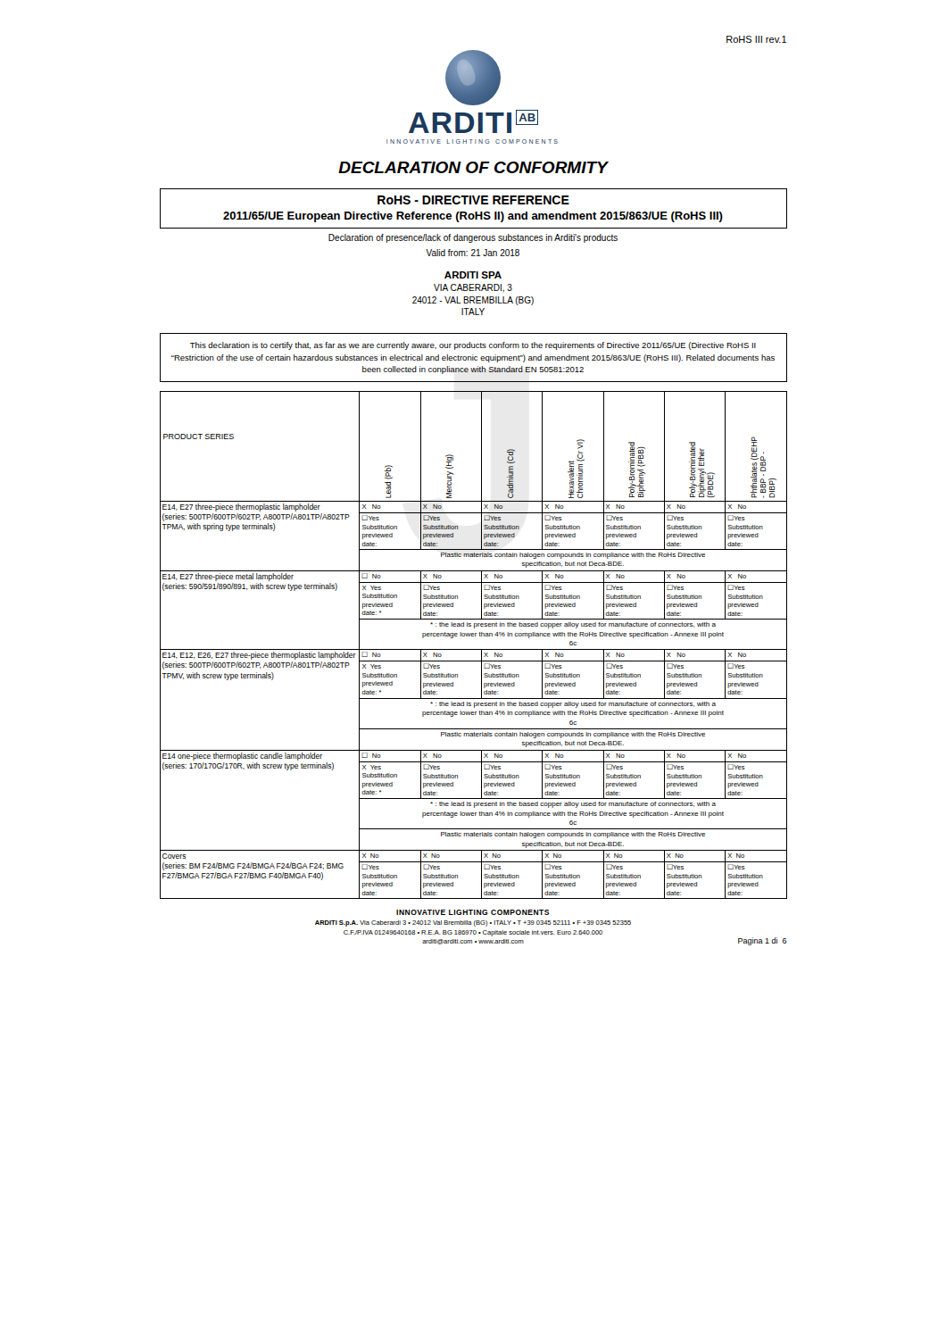J
RoHS III rev.1
ARDITIAB
INNOVATIVE LIGHTING COMPONENTS
DECLARATION OF CONFORMITY
RoHS - DIRECTIVE REFERENCE
2011/65/UE European Directive Reference (RoHS II) and amendment 2015/863/UE (RoHS III)
Declaration of presence/lack of dangerous substances in Arditi's products
Valid from: 21 Jan 2018
ARDITI SPA
VIA CABERARDI, 3
24012 - VAL BREMBILLA (BG)
ITALY
This declaration is to certify that, as far as we are currently aware, our products conform to the requirements of Directive 2011/65/UE (Directive RoHS II “Restriction of the use of certain hazardous substances in electrical and electronic equipment”) and amendment 2015/863/UE (RoHS III). Related documents has been collected in conpliance with Standard EN 50581:2012
| PRODUCT SERIES | Lead (Pb) | Mercury (Hg) | Cadmium (Cd) | Hexavalent Chromium (Cr VI) | Poly-Brominated Biphenyl (PBB) | Poly-Brominated Diphenyl Ether (PBDE) | Phthalates (DEHP - BBP - DBP - DIBP) |
| --- | --- | --- | --- | --- | --- | --- | --- |
| E14, E27 three-piece thermoplastic lampholder (series: 500TP/600TP/602TP, A800TP/A801TP/A802TP TPMA, with spring type terminals) | X No | X No | X No | X No | X No | X No | X No |
| ☐ Yes Substitution previewed date: | ☐ Yes Substitution previewed date: | ☐ Yes Substitution previewed date: | ☐ Yes Substitution previewed date: | ☐ Yes Substitution previewed date: | ☐ Yes Substitution previewed date: | ☐ Yes Substitution previewed date: |
| Plastic materials contain halogen compounds in compliance with the RoHs Directive specification, but not Deca-BDE. |
| E14, E27 three-piece metal lampholder (series: 590/591/890/891, with screw type terminals) | ☐ No | X No | X No | X No | X No | X No | X No |
| X Yes Substitution previewed date: * | ☐ Yes Substitution previewed date: | ☐ Yes Substitution previewed date: | ☐ Yes Substitution previewed date: | ☐ Yes Substitution previewed date: | ☐ Yes Substitution previewed date: | ☐ Yes Substitution previewed date: |
| * : the lead is present in the based copper alloy used for manufacture of connectors, with a percentage lower than 4% in compliance with the RoHs Directive specification - Annexe III point 6c |
| E14, E12, E26, E27 three-piece thermoplastic lampholder (series: 500TP/600TP/602TP, A800TP/A801TP/A802TP TPMV, with screw type terminals) | ☐ No | X No | X No | X No | X No | X No | X No |
| X Yes Substitution previewed date: * | ☐ Yes Substitution previewed date: | ☐ Yes Substitution previewed date: | ☐ Yes Substitution previewed date: | ☐ Yes Substitution previewed date: | ☐ Yes Substitution previewed date: | ☐ Yes Substitution previewed date: |
| * : the lead is present in the based copper alloy used for manufacture of connectors, with a percentage lower than 4% in compliance with the RoHs Directive specification - Annexe III point 6c |
| Plastic materials contain halogen compounds in compliance with the RoHs Directive specification, but not Deca-BDE. |
| E14 one-piece thermoplastic candle lampholder (series: 170/170G/170R, with screw type terminals) | ☐ No | X No | X No | X No | X No | X No | X No |
| X Yes Substitution previewed date: * | ☐ Yes Substitution previewed date: | ☐ Yes Substitution previewed date: | ☐ Yes Substitution previewed date: | ☐ Yes Substitution previewed date: | ☐ Yes Substitution previewed date: | ☐ Yes Substitution previewed date: |
| * : the lead is present in the based copper alloy used for manufacture of connectors, with a percentage lower than 4% in compliance with the RoHs Directive specification - Annexe III point 6c |
| Plastic materials contain halogen compounds in compliance with the RoHs Directive specification, but not Deca-BDE. |
| Covers (series: BM F24/BMG F24/BMGA F24/BGA F24; BMG F27/BMGA F27/BGA F27/BMG F40/BMGA F40) | X No | X No | X No | X No | X No | X No | X No |
| ☐ Yes Substitution previewed date: | ☐ Yes Substitution previewed date: | ☐ Yes Substitution previewed date: | ☐ Yes Substitution previewed date: | ☐ Yes Substitution previewed date: | ☐ Yes Substitution previewed date: | ☐ Yes Substitution previewed date: |
INNOVATIVE LIGHTING COMPONENTS
ARDITI S.p.A. Via Caberardi 3 • 24012 Val Brembilla (BG) • ITALY • T +39 0345 52111 • F +39 0345 52355
C.F./P.IVA 01249640168 • R.E.A. BG 186970 • Capitale sociale int.vers. Euro 2.640.000
arditi@arditi.com • www.arditi.com
Pagina 1 di 6